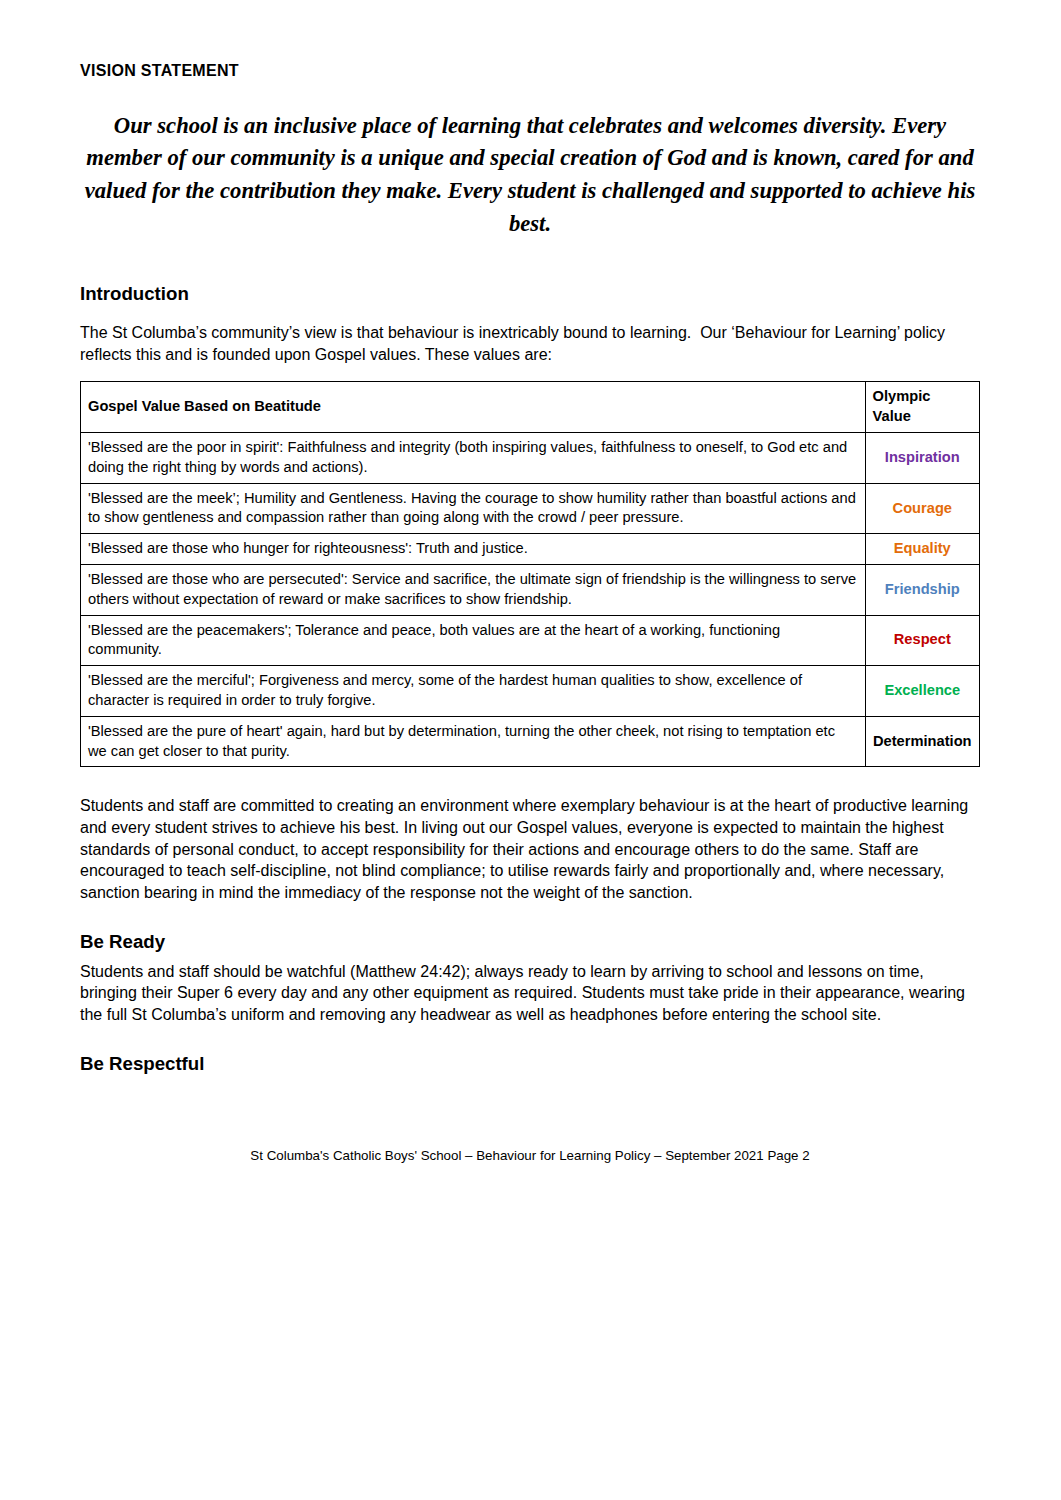VISION STATEMENT
Our school is an inclusive place of learning that celebrates and welcomes diversity. Every member of our community is a unique and special creation of God and is known, cared for and valued for the contribution they make. Every student is challenged and supported to achieve his best.
Introduction
The St Columba’s community’s view is that behaviour is inextricably bound to learning. Our ‘Behaviour for Learning’ policy reflects this and is founded upon Gospel values. These values are:
| Gospel Value Based on Beatitude | Olympic Value |
| --- | --- |
| 'Blessed are the poor in spirit': Faithfulness and integrity (both inspiring values, faithfulness to oneself, to God etc and doing the right thing by words and actions). | Inspiration |
| 'Blessed are the meek’; Humility and Gentleness. Having the courage to show humility rather than boastful actions and to show gentleness and compassion rather than going along with the crowd / peer pressure. | Courage |
| 'Blessed are those who hunger for righteousness': Truth and justice. | Equality |
| 'Blessed are those who are persecuted': Service and sacrifice, the ultimate sign of friendship is the willingness to serve others without expectation of reward or make sacrifices to show friendship. | Friendship |
| 'Blessed are the peacemakers'; Tolerance and peace, both values are at the heart of a working, functioning community. | Respect |
| 'Blessed are the merciful'; Forgiveness and mercy, some of the hardest human qualities to show, excellence of character is required in order to truly forgive. | Excellence |
| 'Blessed are the pure of heart' again, hard but by determination, turning the other cheek, not rising to temptation etc we can get closer to that purity. | Determination |
Students and staff are committed to creating an environment where exemplary behaviour is at the heart of productive learning and every student strives to achieve his best. In living out our Gospel values, everyone is expected to maintain the highest standards of personal conduct, to accept responsibility for their actions and encourage others to do the same. Staff are encouraged to teach self-discipline, not blind compliance; to utilise rewards fairly and proportionally and, where necessary, sanction bearing in mind the immediacy of the response not the weight of the sanction.
Be Ready
Students and staff should be watchful (Matthew 24:42); always ready to learn by arriving to school and lessons on time, bringing their Super 6 every day and any other equipment as required. Students must take pride in their appearance, wearing the full St Columba’s uniform and removing any headwear as well as headphones before entering the school site.
Be Respectful
St Columba's Catholic Boys' School – Behaviour for Learning Policy – September 2021 Page 2